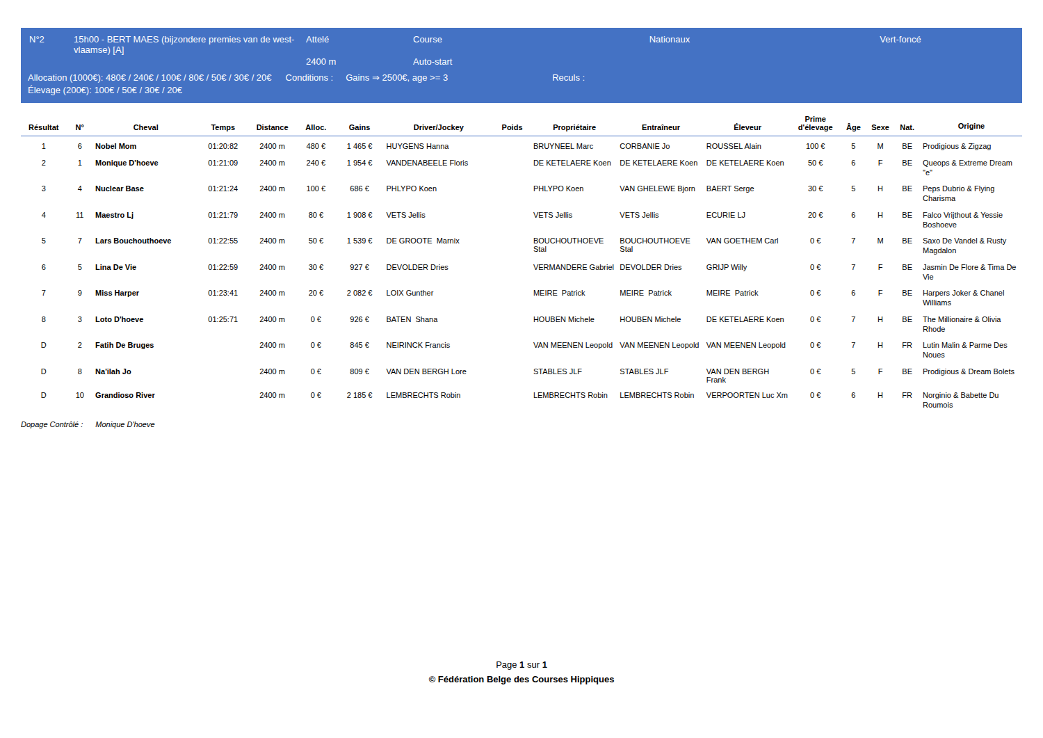| N°2 | 15h00 - BERT MAES (bijzondere premies van de west-vlaamse) [A] | Attelé | Course | Nationaux | Vert-foncé |
| | | 2400 m | Auto-start | | |
Allocation (1000€): 480€ / 240€ / 100€ / 80€ / 50€ / 30€ / 20€Conditions : Gains ⇒ 2500€, age >= 3 Reculs :
Élevage (200€): 100€ / 50€ / 30€ / 20€
| Résultat | N° | Cheval | Temps | Distance | Alloc. | Gains | Driver/Jockey | Poids | Propriétaire | Entraîneur | Éleveur | Prime d'élevage | Âge | Sexe | Nat. | Origine |
| --- | --- | --- | --- | --- | --- | --- | --- | --- | --- | --- | --- | --- | --- | --- | --- | --- |
| 1 | 6 | Nobel Mom | 01:20:82 | 2400 m | 480 € | 1 465 € | HUYGENS Hanna | | BRUYNEEL Marc | CORBANIE Jo | ROUSSEL Alain | 100 € | 5 | M | BE | Prodigious & Zigzag |
| 2 | 1 | Monique D'hoeve | 01:21:09 | 2400 m | 240 € | 1 954 € | VANDENABEELE Floris | | DE KETELAERE Koen | DE KETELAERE Koen | DE KETELAERE Koen | 50 € | 6 | F | BE | Queops & Extreme Dream "e" |
| 3 | 4 | Nuclear Base | 01:21:24 | 2400 m | 100 € | 686 € | PHLYPO Koen | | PHLYPO Koen | VAN GHELEWE Bjorn | BAERT Serge | 30 € | 5 | H | BE | Peps Dubrio & Flying Charisma |
| 4 | 11 | Maestro Lj | 01:21:79 | 2400 m | 80 € | 1 908 € | VETS Jellis | | VETS Jellis | VETS Jellis | ECURIE LJ | 20 € | 6 | H | BE | Falco Vrijthout & Yessie Boshoeve |
| 5 | 7 | Lars Bouchouthoeve | 01:22:55 | 2400 m | 50 € | 1 539 € | DE GROOTE Marnix | | BOUCHOUTHOEVE Stal | BOUCHOUTHOEVE Stal | VAN GOETHEM Carl | 0 € | 7 | M | BE | Saxo De Vandel & Rusty Magdalon |
| 6 | 5 | Lina De Vie | 01:22:59 | 2400 m | 30 € | 927 € | DEVOLDER Dries | | VERMANDERE Gabriel | DEVOLDER Dries | GRIJP Willy | 0 € | 7 | F | BE | Jasmin De Flore & Tima De Vie |
| 7 | 9 | Miss Harper | 01:23:41 | 2400 m | 20 € | 2 082 € | LOIX Gunther | | MEIRE Patrick | MEIRE Patrick | MEIRE Patrick | 0 € | 6 | F | BE | Harpers Joker & Chanel Williams |
| 8 | 3 | Loto D'hoeve | 01:25:71 | 2400 m | 0 € | 926 € | BATEN Shana | | HOUBEN Michele | HOUBEN Michele | DE KETELAERE Koen | 0 € | 7 | H | BE | The Millionaire & Olivia Rhode |
| D | 2 | Fatih De Bruges | | 2400 m | 0 € | 845 € | NEIRINCK Francis | | VAN MEENEN Leopold | VAN MEENEN Leopold | VAN MEENEN Leopold | 0 € | 7 | H | FR | Lutin Malin & Parme Des Noues |
| D | 8 | Na'ilah Jo | | 2400 m | 0 € | 809 € | VAN DEN BERGH Lore | | STABLES JLF | STABLES JLF | VAN DEN BERGH Frank | 0 € | 5 | F | BE | Prodigious & Dream Bolets |
| D | 10 | Grandioso River | | 2400 m | 0 € | 2 185 € | LEMBRECHTS Robin | | LEMBRECHTS Robin | LEMBRECHTS Robin | VERPOORTEN Luc Xm | 0 € | 6 | H | FR | Norginio & Babette Du Roumois |
Dopage Contrôlé :Monique D'hoeve
Page 1 sur 1
© Fédération Belge des Courses Hippiques